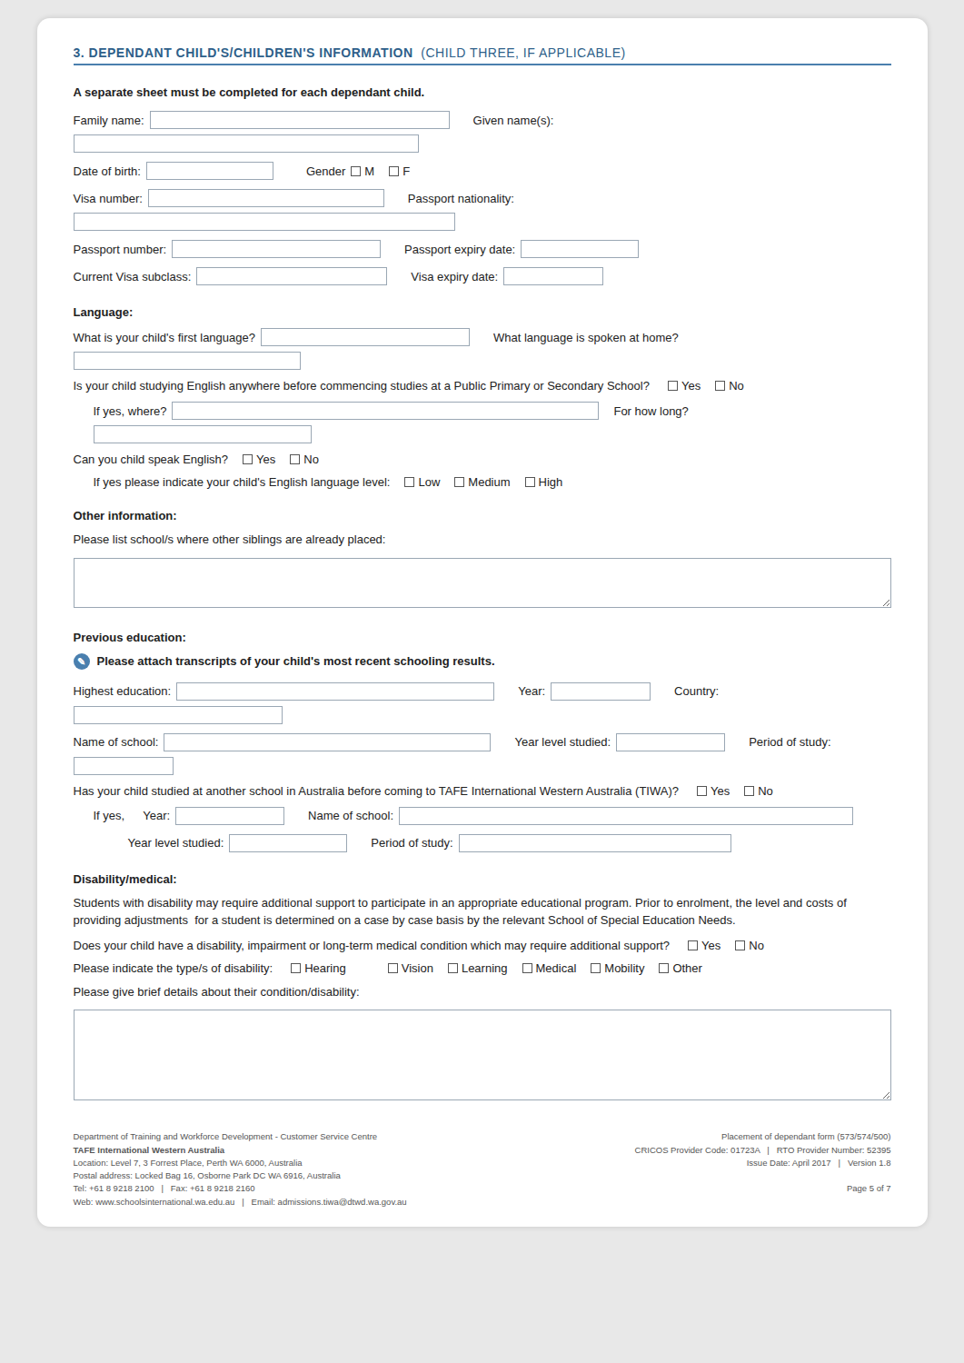3. DEPENDANT CHILD'S/CHILDREN'S INFORMATION (CHILD THREE, IF APPLICABLE)
A separate sheet must be completed for each dependant child.
Family name: Given name(s):
Date of birth: Gender M F
Visa number: Passport nationality:
Passport number: Passport expiry date:
Current Visa subclass: Visa expiry date:
Language:
What is your child's first language? What language is spoken at home?
Is your child studying English anywhere before commencing studies at a Public Primary or Secondary School? Yes No
If yes, where? For how long?
Can you child speak English? Yes No
If yes please indicate your child's English language level: Low Medium High
Other information:
Please list school/s where other siblings are already placed:
Previous education:
✎ Please attach transcripts of your child's most recent schooling results.
Highest education: Year: Country:
Name of school: Year level studied: Period of study:
Has your child studied at another school in Australia before coming to TAFE International Western Australia (TIWA)? Yes No
If yes, Year: Name of school:
Year level studied: Period of study:
Disability/medical:
Students with disability may require additional support to participate in an appropriate educational program. Prior to enrolment, the level and costs of providing adjustments for a student is determined on a case by case basis by the relevant School of Special Education Needs.
Does your child have a disability, impairment or long-term medical condition which may require additional support? Yes No
Please indicate the type/s of disability: Hearing Vision Learning Medical Mobility Other
Please give brief details about their condition/disability:
Department of Training and Workforce Development - Customer Service Centre
TAFE International Western Australia
Location: Level 7, 3 Forrest Place, Perth WA 6000, Australia
Postal address: Locked Bag 16, Osborne Park DC WA 6916, Australia
Tel: +61 8 9218 2100 | Fax: +61 8 9218 2160
Web: www.schoolsinternational.wa.edu.au | Email: admissions.tiwa@dtwd.wa.gov.au
Placement of dependant form (573/574/500)
CRICOS Provider Code: 01723A | RTO Provider Number: 52395
Issue Date: April 2017 | Version 1.8
Page 5 of 7